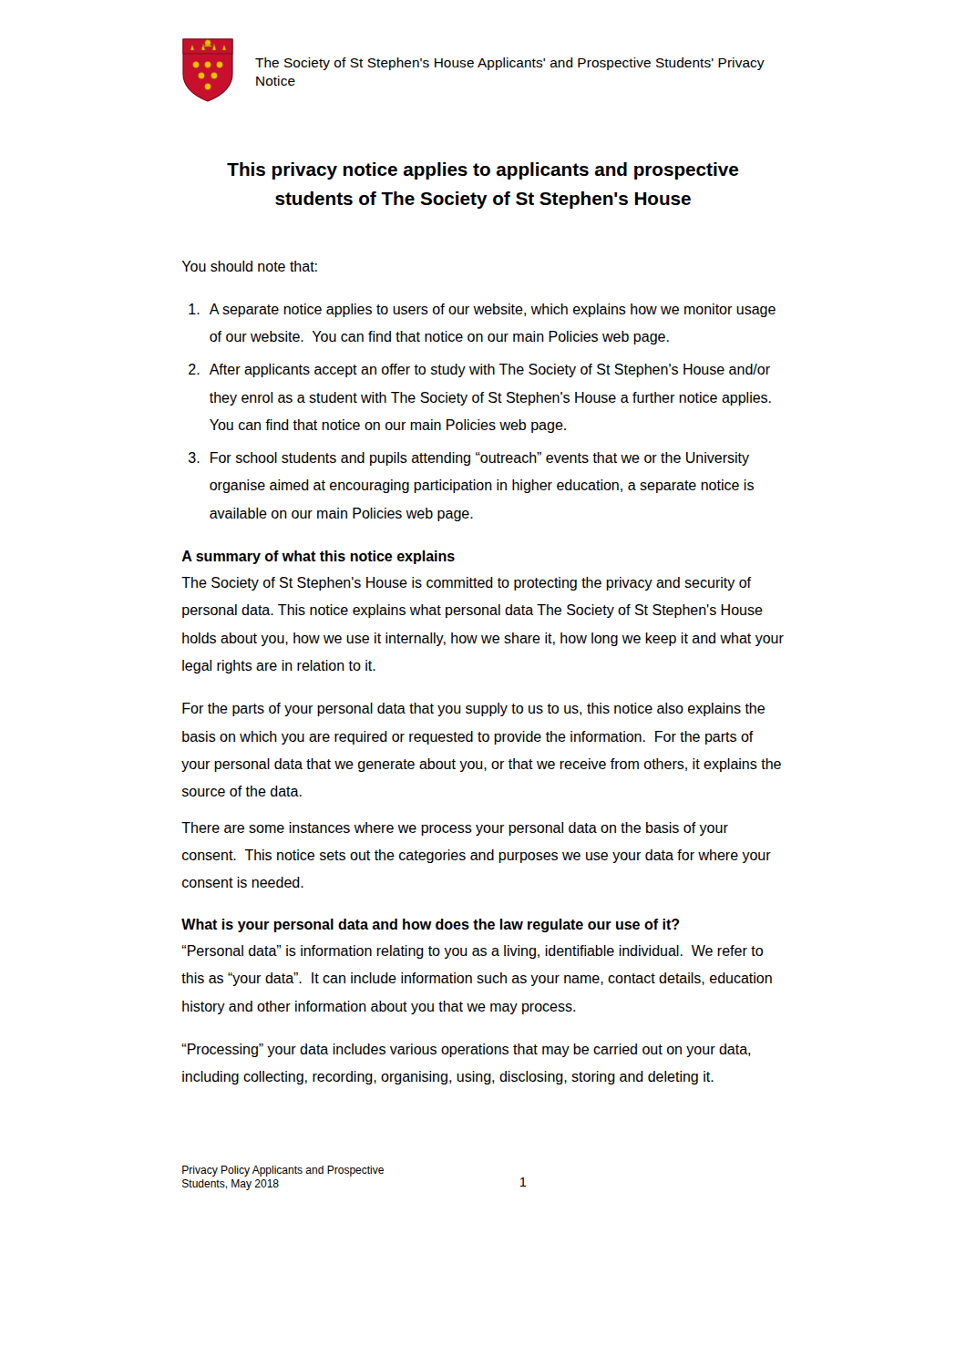The Society of St Stephen's House Applicants' and Prospective Students' Privacy Notice
This privacy notice applies to applicants and prospective students of The Society of St Stephen's House
You should note that:
A separate notice applies to users of our website, which explains how we monitor usage of our website. You can find that notice on our main Policies web page.
After applicants accept an offer to study with The Society of St Stephen's House and/or they enrol as a student with The Society of St Stephen's House a further notice applies. You can find that notice on our main Policies web page.
For school students and pupils attending “outreach” events that we or the University organise aimed at encouraging participation in higher education, a separate notice is available on our main Policies web page.
A summary of what this notice explains
The Society of St Stephen's House is committed to protecting the privacy and security of personal data. This notice explains what personal data The Society of St Stephen's House holds about you, how we use it internally, how we share it, how long we keep it and what your legal rights are in relation to it.
For the parts of your personal data that you supply to us to us, this notice also explains the basis on which you are required or requested to provide the information. For the parts of your personal data that we generate about you, or that we receive from others, it explains the source of the data.
There are some instances where we process your personal data on the basis of your consent. This notice sets out the categories and purposes we use your data for where your consent is needed.
What is your personal data and how does the law regulate our use of it?
“Personal data” is information relating to you as a living, identifiable individual. We refer to this as “your data”. It can include information such as your name, contact details, education history and other information about you that we may process.
“Processing” your data includes various operations that may be carried out on your data, including collecting, recording, organising, using, disclosing, storing and deleting it.
Privacy Policy Applicants and Prospective
Students, May 2018
1